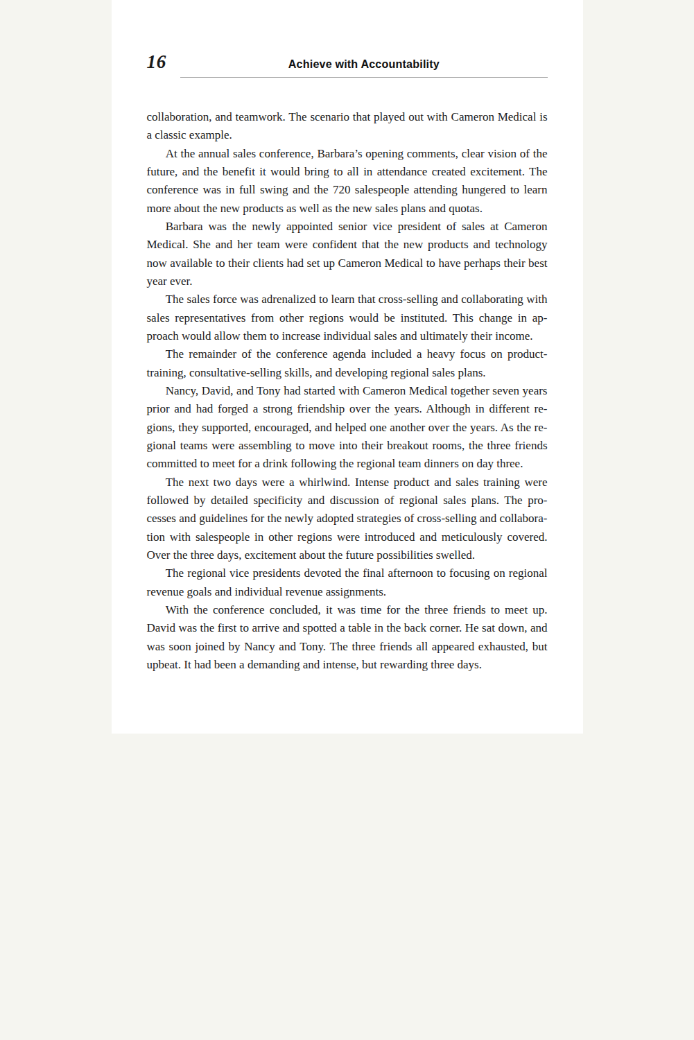16
Achieve with Accountability
collaboration, and teamwork. The scenario that played out with Cameron Medical is a classic example.
At the annual sales conference, Barbara’s opening comments, clear vision of the future, and the benefit it would bring to all in attendance created excitement. The conference was in full swing and the 720 salespeople attending hungered to learn more about the new products as well as the new sales plans and quotas.
Barbara was the newly appointed senior vice president of sales at Cameron Medical. She and her team were confident that the new products and technology now available to their clients had set up Cameron Medical to have perhaps their best year ever.
The sales force was adrenalized to learn that cross-selling and collaborating with sales representatives from other regions would be instituted. This change in approach would allow them to increase individual sales and ultimately their income.
The remainder of the conference agenda included a heavy focus on product-training, consultative-selling skills, and developing regional sales plans.
Nancy, David, and Tony had started with Cameron Medical together seven years prior and had forged a strong friendship over the years. Although in different regions, they supported, encouraged, and helped one another over the years. As the regional teams were assembling to move into their breakout rooms, the three friends committed to meet for a drink following the regional team dinners on day three.
The next two days were a whirlwind. Intense product and sales training were followed by detailed specificity and discussion of regional sales plans. The processes and guidelines for the newly adopted strategies of cross-selling and collaboration with salespeople in other regions were introduced and meticulously covered. Over the three days, excitement about the future possibilities swelled.
The regional vice presidents devoted the final afternoon to focusing on regional revenue goals and individual revenue assignments.
With the conference concluded, it was time for the three friends to meet up. David was the first to arrive and spotted a table in the back corner. He sat down, and was soon joined by Nancy and Tony. The three friends all appeared exhausted, but upbeat. It had been a demanding and intense, but rewarding three days.